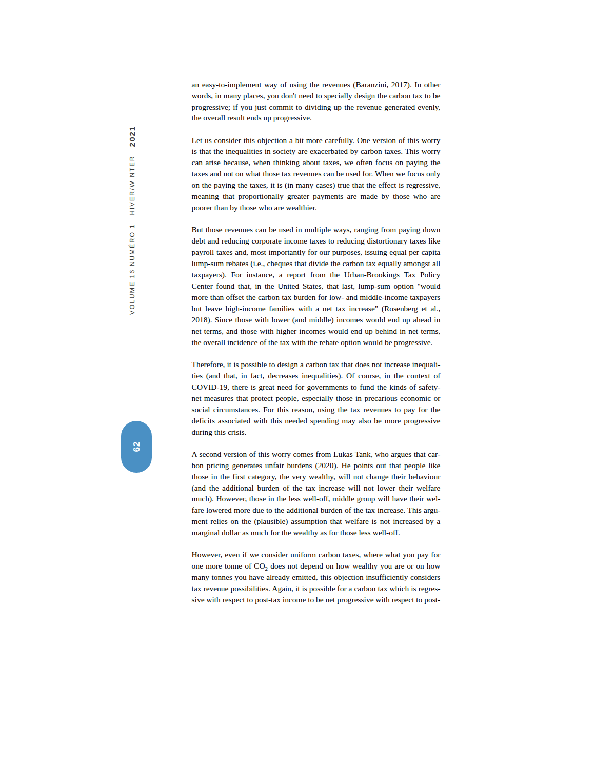VOLUME 16 NUMÉRO 1 HIVER/WINTER 2021
62
an easy-to-implement way of using the revenues (Baranzini, 2017). In other words, in many places, you don't need to specially design the carbon tax to be progressive; if you just commit to dividing up the revenue generated evenly, the overall result ends up progressive.
Let us consider this objection a bit more carefully. One version of this worry is that the inequalities in society are exacerbated by carbon taxes. This worry can arise because, when thinking about taxes, we often focus on paying the taxes and not on what those tax revenues can be used for. When we focus only on the paying the taxes, it is (in many cases) true that the effect is regressive, meaning that proportionally greater payments are made by those who are poorer than by those who are wealthier.
But those revenues can be used in multiple ways, ranging from paying down debt and reducing corporate income taxes to reducing distortionary taxes like payroll taxes and, most importantly for our purposes, issuing equal per capita lump-sum rebates (i.e., cheques that divide the carbon tax equally amongst all taxpayers). For instance, a report from the Urban-Brookings Tax Policy Center found that, in the United States, that last, lump-sum option "would more than offset the carbon tax burden for low- and middle-income taxpayers but leave high-income families with a net tax increase" (Rosenberg et al., 2018). Since those with lower (and middle) incomes would end up ahead in net terms, and those with higher incomes would end up behind in net terms, the overall incidence of the tax with the rebate option would be progressive.
Therefore, it is possible to design a carbon tax that does not increase inequalities (and that, in fact, decreases inequalities). Of course, in the context of COVID-19, there is great need for governments to fund the kinds of safety-net measures that protect people, especially those in precarious economic or social circumstances. For this reason, using the tax revenues to pay for the deficits associated with this needed spending may also be more progressive during this crisis.
A second version of this worry comes from Lukas Tank, who argues that carbon pricing generates unfair burdens (2020). He points out that people like those in the first category, the very wealthy, will not change their behaviour (and the additional burden of the tax increase will not lower their welfare much). However, those in the less well-off, middle group will have their welfare lowered more due to the additional burden of the tax increase. This argument relies on the (plausible) assumption that welfare is not increased by a marginal dollar as much for the wealthy as for those less well-off.
However, even if we consider uniform carbon taxes, where what you pay for one more tonne of CO2 does not depend on how wealthy you are or on how many tonnes you have already emitted, this objection insufficiently considers tax revenue possibilities. Again, it is possible for a carbon tax which is regressive with respect to post-tax income to be net progressive with respect to post-